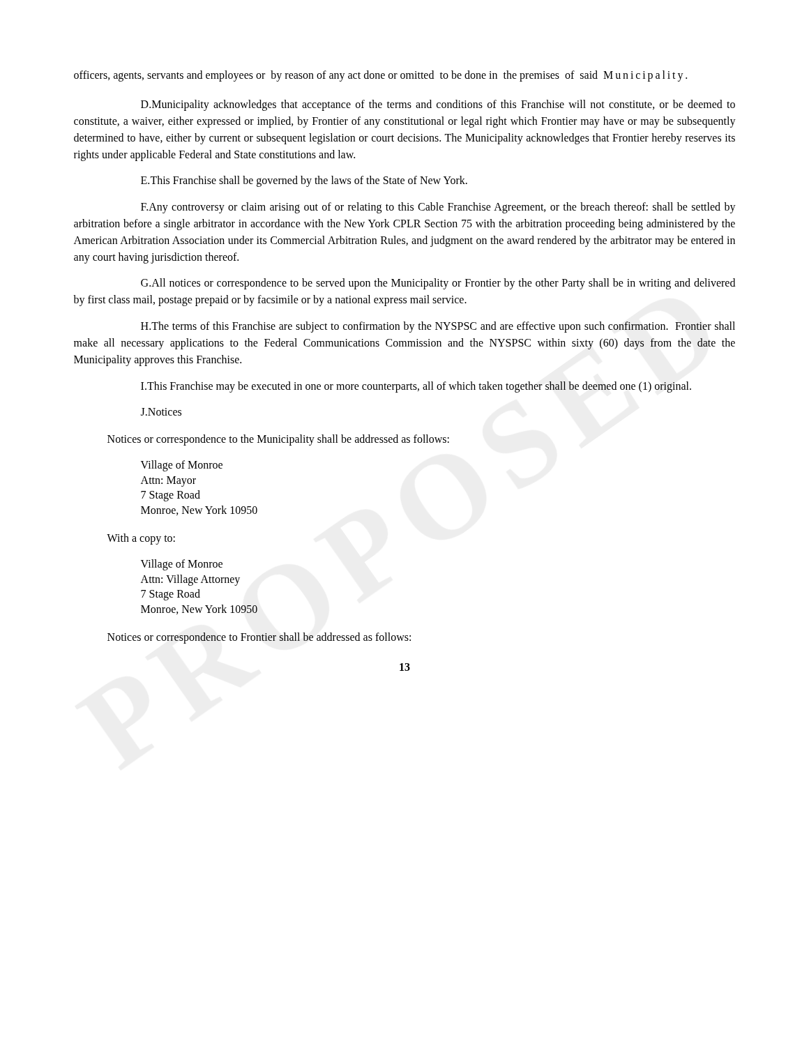PROPOSED
officers, agents, servants and employees or by reason of any act done or omitted to be done in the premises of said Municipality.
D. Municipality acknowledges that acceptance of the terms and conditions of this Franchise will not constitute, or be deemed to constitute, a waiver, either expressed or implied, by Frontier of any constitutional or legal right which Frontier may have or may be subsequently determined to have, either by current or subsequent legislation or court decisions. The Municipality acknowledges that Frontier hereby reserves its rights under applicable Federal and State constitutions and law.
E. This Franchise shall be governed by the laws of the State of New York.
F. Any controversy or claim arising out of or relating to this Cable Franchise Agreement, or the breach thereof: shall be settled by arbitration before a single arbitrator in accordance with the New York CPLR Section 75 with the arbitration proceeding being administered by the American Arbitration Association under its Commercial Arbitration Rules, and judgment on the award rendered by the arbitrator may be entered in any court having jurisdiction thereof.
G. All notices or correspondence to be served upon the Municipality or Frontier by the other Party shall be in writing and delivered by first class mail, postage prepaid or by facsimile or by a national express mail service.
H. The terms of this Franchise are subject to confirmation by the NYSPSC and are effective upon such confirmation. Frontier shall make all necessary applications to the Federal Communications Commission and the NYSPSC within sixty (60) days from the date the Municipality approves this Franchise.
I. This Franchise may be executed in one or more counterparts, all of which taken together shall be deemed one (1) original.
J. Notices
Notices or correspondence to the Municipality shall be addressed as follows:
Village of Monroe
Attn: Mayor
7 Stage Road
Monroe, New York 10950
With a copy to:
Village of Monroe
Attn: Village Attorney
7 Stage Road
Monroe, New York 10950
Notices or correspondence to Frontier shall be addressed as follows:
13